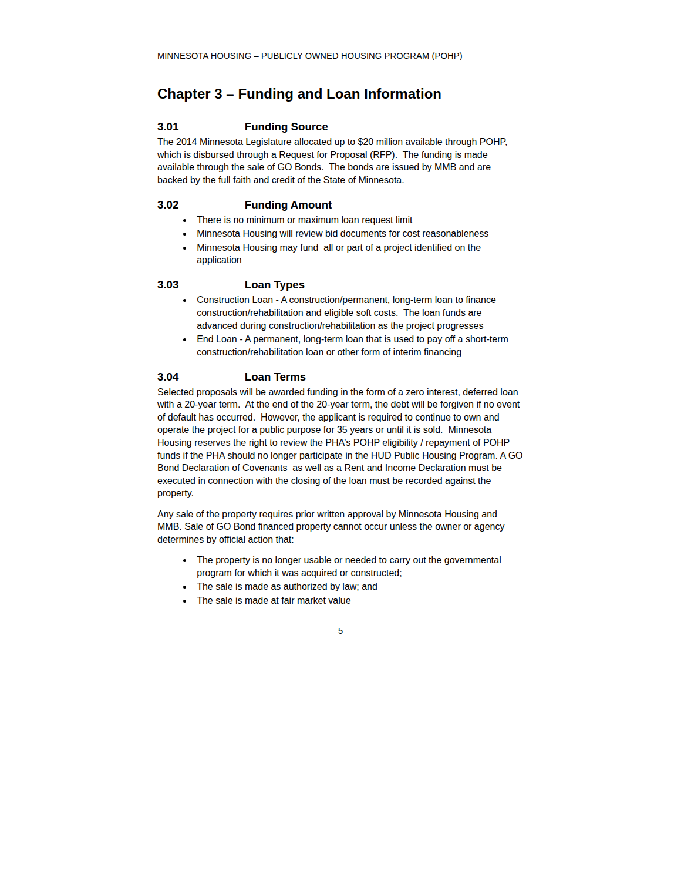MINNESOTA HOUSING – PUBLICLY OWNED HOUSING PROGRAM (POHP)
Chapter 3 – Funding and Loan Information
3.01 Funding Source
The 2014 Minnesota Legislature allocated up to $20 million available through POHP, which is disbursed through a Request for Proposal (RFP). The funding is made available through the sale of GO Bonds. The bonds are issued by MMB and are backed by the full faith and credit of the State of Minnesota.
3.02 Funding Amount
There is no minimum or maximum loan request limit
Minnesota Housing will review bid documents for cost reasonableness
Minnesota Housing may fund all or part of a project identified on the application
3.03 Loan Types
Construction Loan - A construction/permanent, long-term loan to finance construction/rehabilitation and eligible soft costs. The loan funds are advanced during construction/rehabilitation as the project progresses
End Loan - A permanent, long-term loan that is used to pay off a short-term construction/rehabilitation loan or other form of interim financing
3.04 Loan Terms
Selected proposals will be awarded funding in the form of a zero interest, deferred loan with a 20-year term. At the end of the 20-year term, the debt will be forgiven if no event of default has occurred. However, the applicant is required to continue to own and operate the project for a public purpose for 35 years or until it is sold. Minnesota Housing reserves the right to review the PHA’s POHP eligibility / repayment of POHP funds if the PHA should no longer participate in the HUD Public Housing Program. A GO Bond Declaration of Covenants as well as a Rent and Income Declaration must be executed in connection with the closing of the loan must be recorded against the property.
Any sale of the property requires prior written approval by Minnesota Housing and MMB. Sale of GO Bond financed property cannot occur unless the owner or agency determines by official action that:
The property is no longer usable or needed to carry out the governmental program for which it was acquired or constructed;
The sale is made as authorized by law; and
The sale is made at fair market value
5